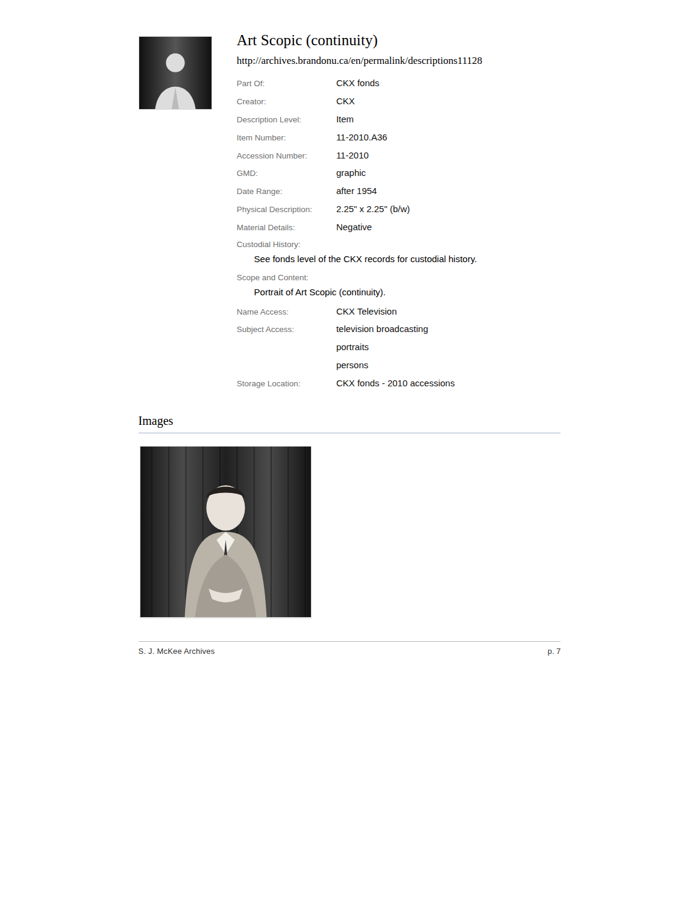Art Scopic (continuity)
http://archives.brandonu.ca/en/permalink/descriptions11128
Part Of:
CKX fonds
Creator:
CKX
Description Level:
Item
Item Number:
11-2010.A36
Accession Number:
11-2010
GMD:
graphic
Date Range:
after 1954
Physical Description:
2.25" x 2.25" (b/w)
Material Details:
Negative
Custodial History:
See fonds level of the CKX records for custodial history.
Scope and Content:
Portrait of Art Scopic (continuity).
Name Access:
CKX Television
Subject Access:
television broadcasting portraits persons
Storage Location:
CKX fonds - 2010 accessions
Images
S. J. McKee Archives
p. 7